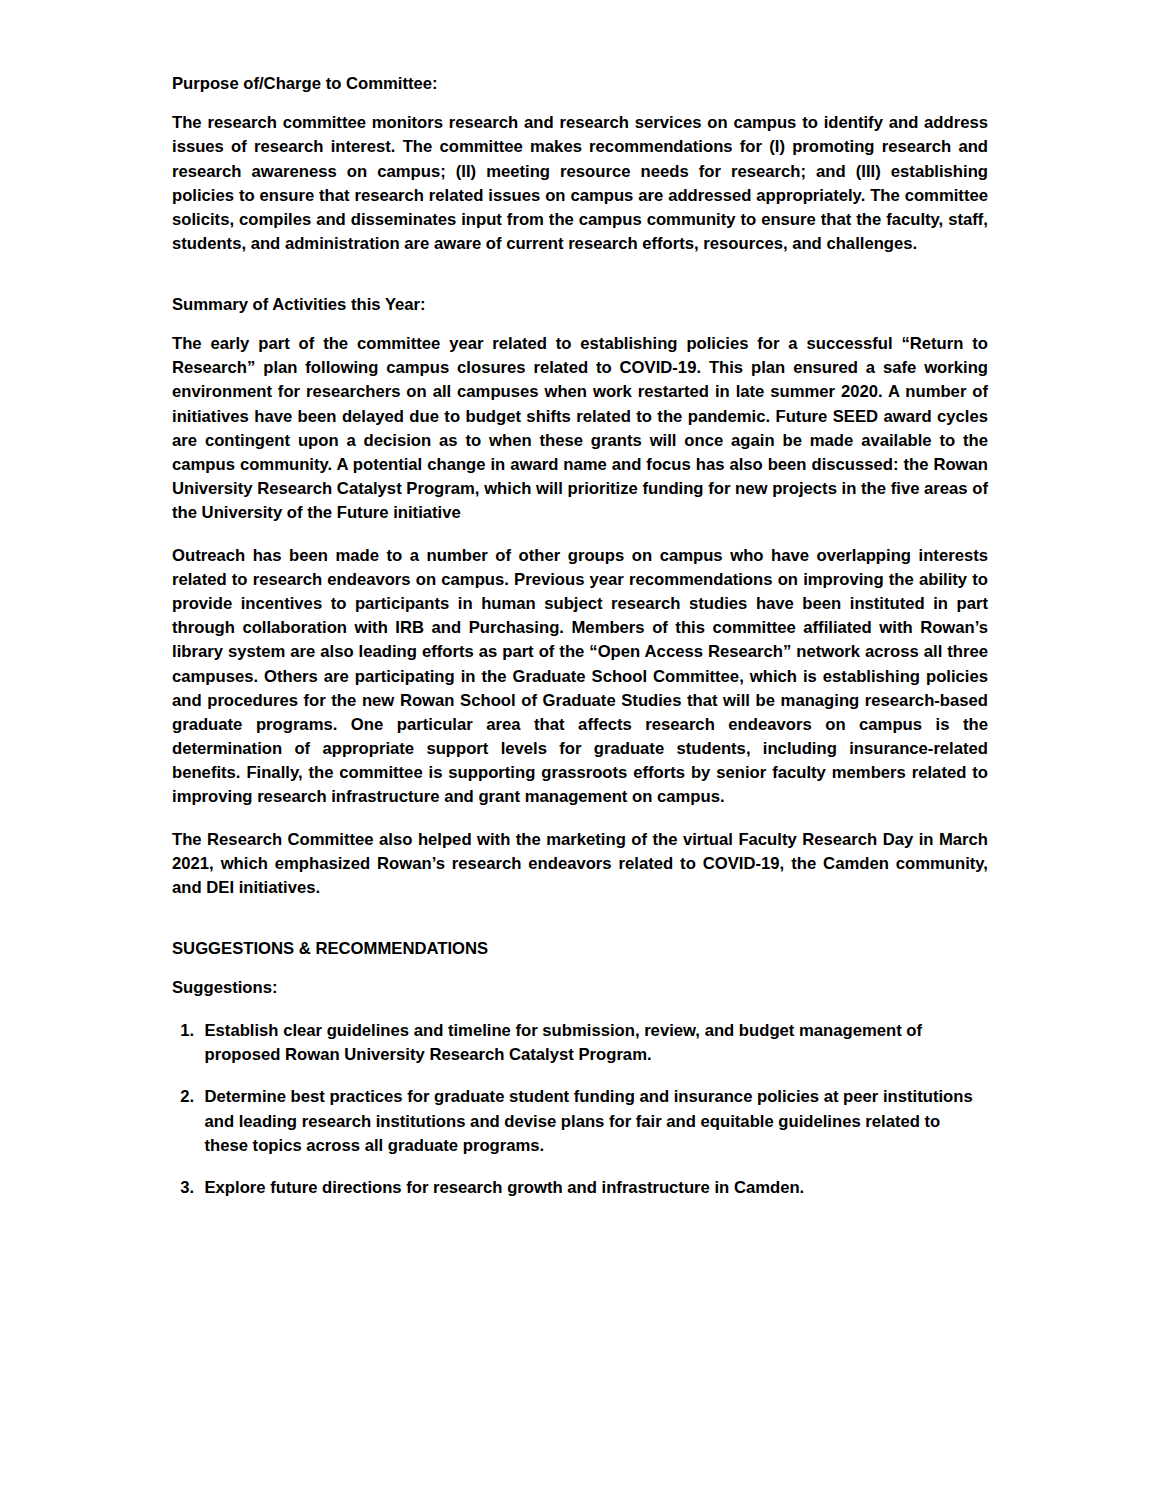Purpose of/Charge to Committee:
The research committee monitors research and research services on campus to identify and address issues of research interest. The committee makes recommendations for (I) promoting research and research awareness on campus; (II) meeting resource needs for research; and (III) establishing policies to ensure that research related issues on campus are addressed appropriately. The committee solicits, compiles and disseminates input from the campus community to ensure that the faculty, staff, students, and administration are aware of current research efforts, resources, and challenges.
Summary of Activities this Year:
The early part of the committee year related to establishing policies for a successful “Return to Research” plan following campus closures related to COVID-19. This plan ensured a safe working environment for researchers on all campuses when work restarted in late summer 2020. A number of initiatives have been delayed due to budget shifts related to the pandemic. Future SEED award cycles are contingent upon a decision as to when these grants will once again be made available to the campus community. A potential change in award name and focus has also been discussed: the Rowan University Research Catalyst Program, which will prioritize funding for new projects in the five areas of the University of the Future initiative
Outreach has been made to a number of other groups on campus who have overlapping interests related to research endeavors on campus. Previous year recommendations on improving the ability to provide incentives to participants in human subject research studies have been instituted in part through collaboration with IRB and Purchasing. Members of this committee affiliated with Rowan’s library system are also leading efforts as part of the “Open Access Research” network across all three campuses. Others are participating in the Graduate School Committee, which is establishing policies and procedures for the new Rowan School of Graduate Studies that will be managing research-based graduate programs. One particular area that affects research endeavors on campus is the determination of appropriate support levels for graduate students, including insurance-related benefits. Finally, the committee is supporting grassroots efforts by senior faculty members related to improving research infrastructure and grant management on campus.
The Research Committee also helped with the marketing of the virtual Faculty Research Day in March 2021, which emphasized Rowan’s research endeavors related to COVID-19, the Camden community, and DEI initiatives.
SUGGESTIONS & RECOMMENDATIONS
Suggestions:
Establish clear guidelines and timeline for submission, review, and budget management of proposed Rowan University Research Catalyst Program.
Determine best practices for graduate student funding and insurance policies at peer institutions and leading research institutions and devise plans for fair and equitable guidelines related to these topics across all graduate programs.
Explore future directions for research growth and infrastructure in Camden.